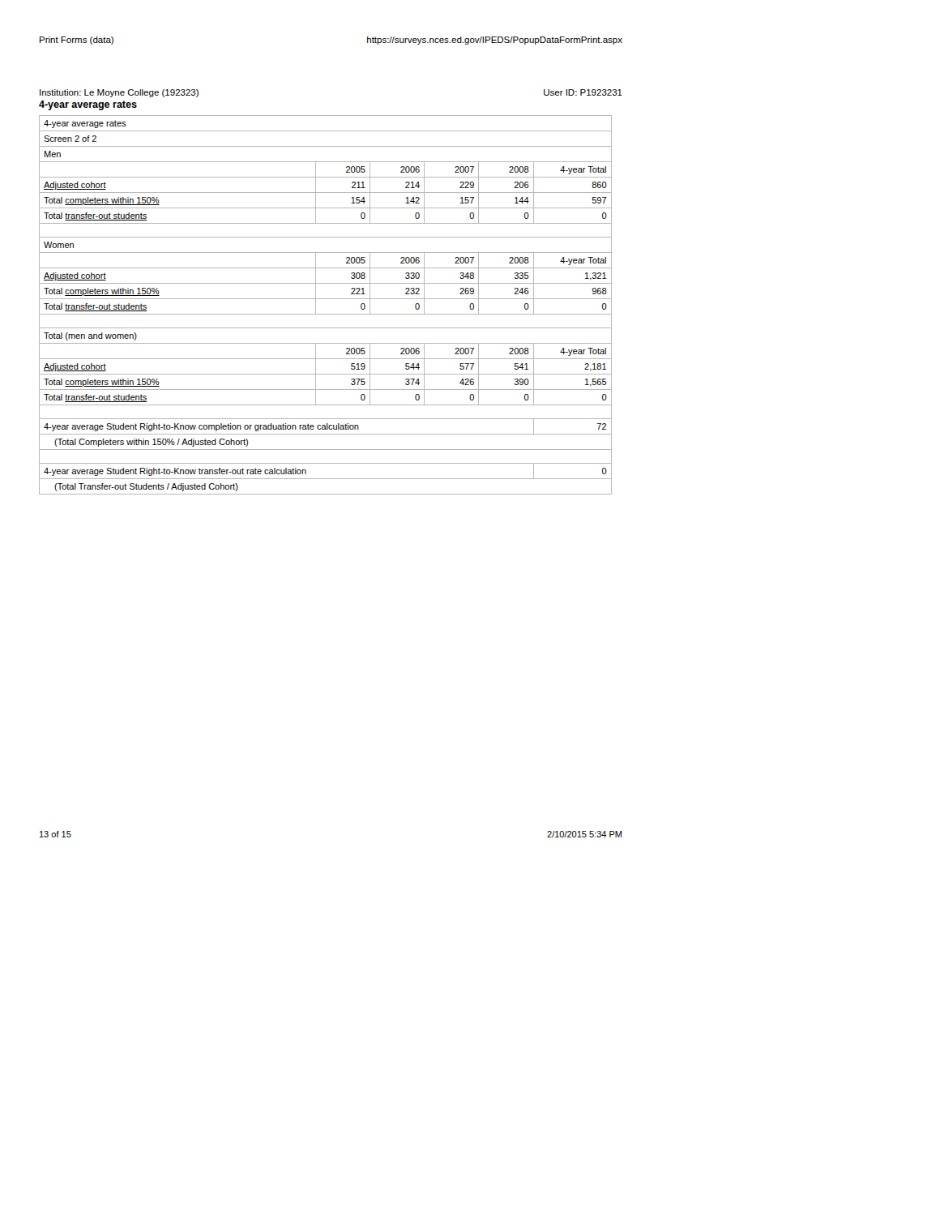Print Forms (data)
https://surveys.nces.ed.gov/IPEDS/PopupDataFormPrint.aspx
Institution: Le Moyne College (192323)
User ID: P1923231
4-year average rates
| 4-year average rates |
| Screen 2 of 2 |
| Men |
| | 2005 | 2006 | 2007 | 2008 | 4-year Total |
| Adjusted cohort | 211 | 214 | 229 | 206 | 860 |
| Total completers within 150% | 154 | 142 | 157 | 144 | 597 |
| Total transfer-out students | 0 | 0 | 0 | 0 | 0 |
| Women |
| | 2005 | 2006 | 2007 | 2008 | 4-year Total |
| Adjusted cohort | 308 | 330 | 348 | 335 | 1,321 |
| Total completers within 150% | 221 | 232 | 269 | 246 | 968 |
| Total transfer-out students | 0 | 0 | 0 | 0 | 0 |
| Total (men and women) |
| | 2005 | 2006 | 2007 | 2008 | 4-year Total |
| Adjusted cohort | 519 | 544 | 577 | 541 | 2,181 |
| Total completers within 150% | 375 | 374 | 426 | 390 | 1,565 |
| Total transfer-out students | 0 | 0 | 0 | 0 | 0 |
| 4-year average Student Right-to-Know completion or graduation rate calculation | 72 |
| (Total Completers within 150% / Adjusted Cohort) |
| 4-year average Student Right-to-Know transfer-out rate calculation | 0 |
| (Total Transfer-out Students / Adjusted Cohort) |
13 of 15
2/10/2015 5:34 PM